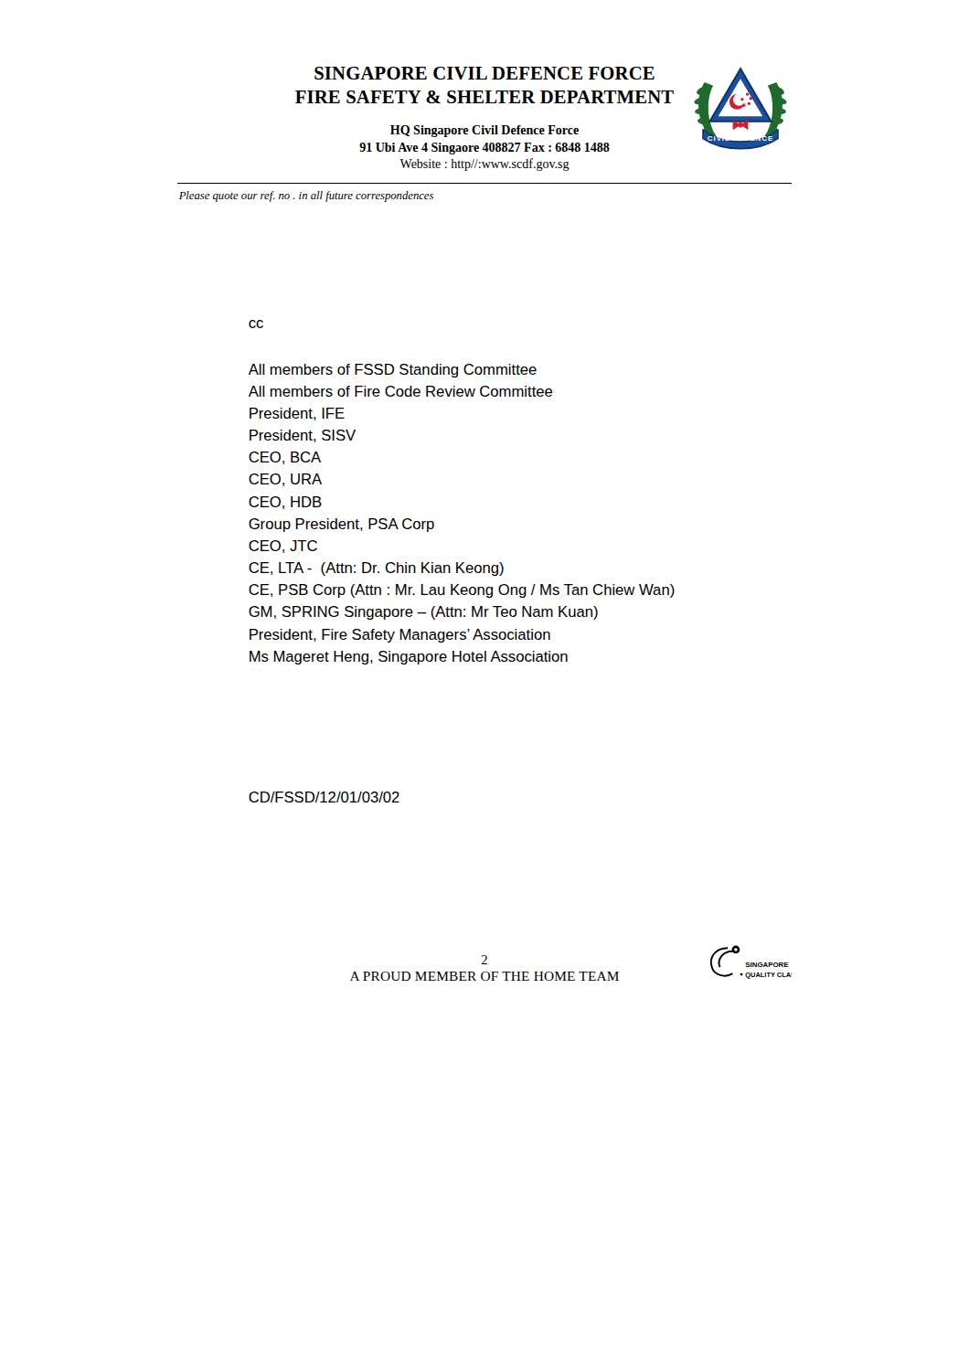SINGAPORE CIVIL DEFENCE FORCE
FIRE SAFETY & SHELTER DEPARTMENT
HQ Singapore Civil Defence Force
91 Ubi Ave 4 Singaore 408827 Fax : 6848 1488
Website : http//:www.scdf.gov.sg
CIVIL DEFENCE
Please quote our ref. no . in all future correspondences
cc
All members of FSSD Standing Committee
All members of Fire Code Review Committee
President, IFE
President, SISV
CEO, BCA
CEO, URA
CEO, HDB
Group President, PSA Corp
CEO, JTC
CE, LTA - (Attn: Dr. Chin Kian Keong)
CE, PSB Corp (Attn : Mr. Lau Keong Ong / Ms Tan Chiew Wan)
GM, SPRING Singapore – (Attn: Mr Teo Nam Kuan)
President, Fire Safety Managers’ Association
Ms Mageret Heng, Singapore Hotel Association
CD/FSSD/12/01/03/02
2
A PROUD MEMBER OF THE HOME TEAM
SINGAPORE QUALITY CLASS